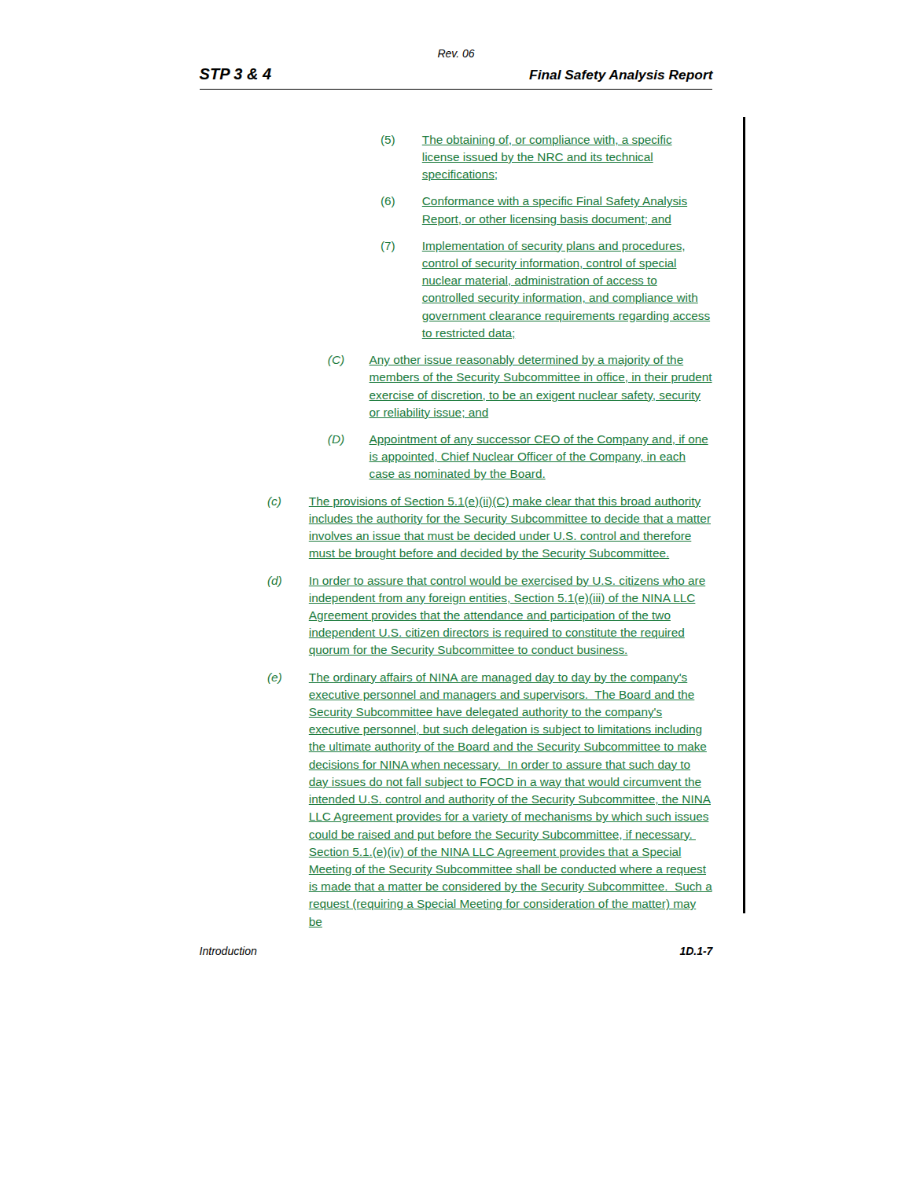Rev. 06
STP 3 & 4
Final Safety Analysis Report
(5)
The obtaining of, or compliance with, a specific license issued by the NRC and its technical specifications;
(6)
Conformance with a specific Final Safety Analysis Report, or other licensing basis document; and
(7)
Implementation of security plans and procedures, control of security information, control of special nuclear material, administration of access to controlled security information, and compliance with government clearance requirements regarding access to restricted data;
(C)
Any other issue reasonably determined by a majority of the members of the Security Subcommittee in office, in their prudent exercise of discretion, to be an exigent nuclear safety, security or reliability issue; and
(D)
Appointment of any successor CEO of the Company and, if one is appointed, Chief Nuclear Officer of the Company, in each case as nominated by the Board.
(c)
The provisions of Section 5.1(e)(ii)(C) make clear that this broad authority includes the authority for the Security Subcommittee to decide that a matter involves an issue that must be decided under U.S. control and therefore must be brought before and decided by the Security Subcommittee.
(d)
In order to assure that control would be exercised by U.S. citizens who are independent from any foreign entities, Section 5.1(e)(iii) of the NINA LLC Agreement provides that the attendance and participation of the two independent U.S. citizen directors is required to constitute the required quorum for the Security Subcommittee to conduct business.
(e)
The ordinary affairs of NINA are managed day to day by the company's executive personnel and managers and supervisors. The Board and the Security Subcommittee have delegated authority to the company's executive personnel, but such delegation is subject to limitations including the ultimate authority of the Board and the Security Subcommittee to make decisions for NINA when necessary. In order to assure that such day to day issues do not fall subject to FOCD in a way that would circumvent the intended U.S. control and authority of the Security Subcommittee, the NINA LLC Agreement provides for a variety of mechanisms by which such issues could be raised and put before the Security Subcommittee, if necessary. Section 5.1.(e)(iv) of the NINA LLC Agreement provides that a Special Meeting of the Security Subcommittee shall be conducted where a request is made that a matter be considered by the Security Subcommittee. Such a request (requiring a Special Meeting for consideration of the matter) may be
Introduction
1D.1-7